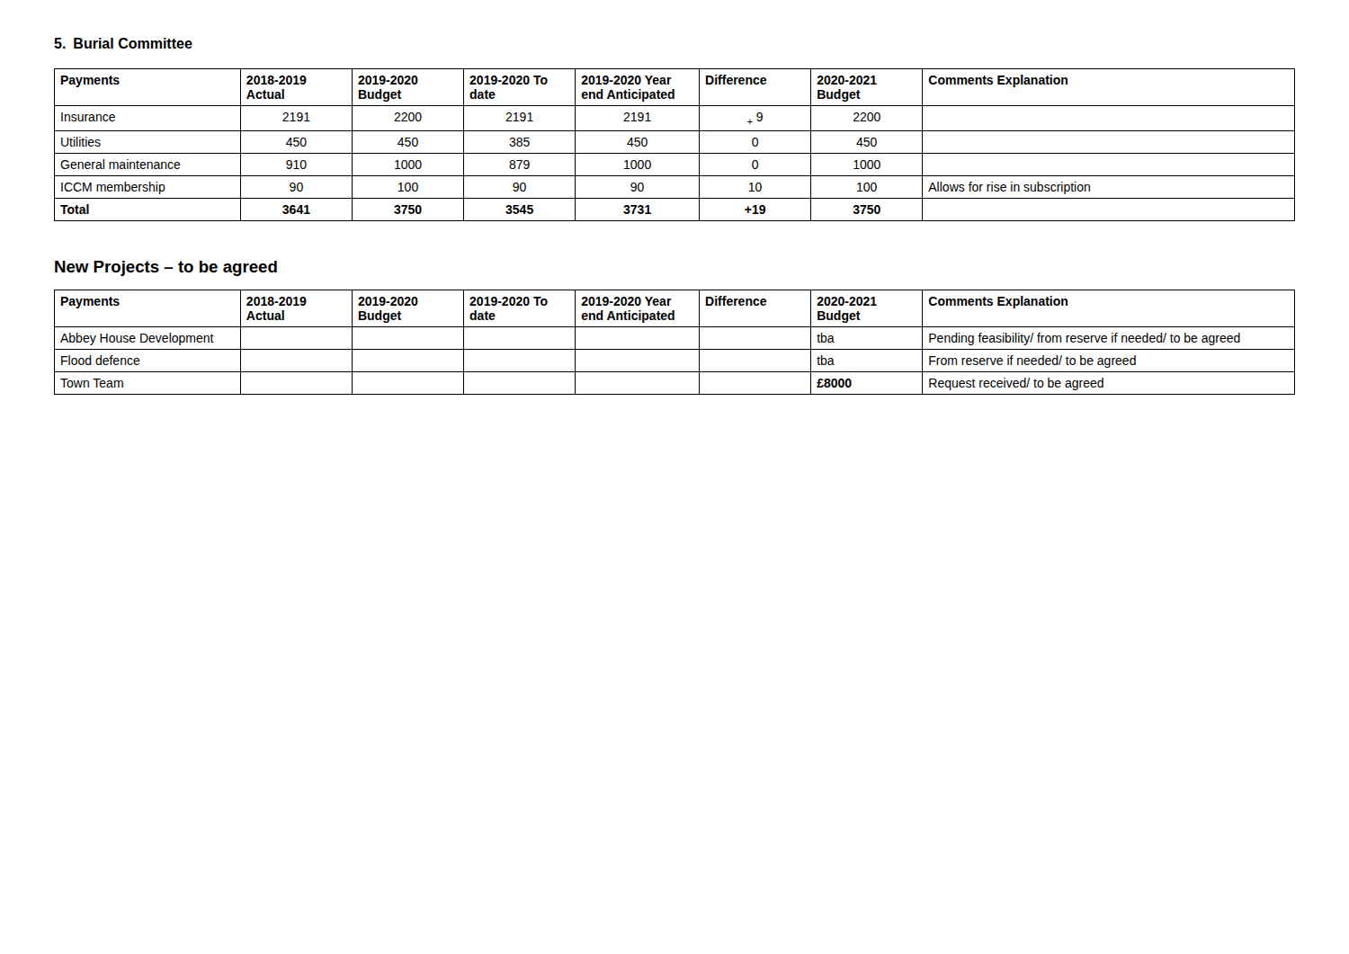5. Burial Committee
| Payments | 2018-2019 Actual | 2019-2020 Budget | 2019-2020 To date | 2019-2020 Year end Anticipated | Difference | 2020-2021 Budget | Comments Explanation |
| --- | --- | --- | --- | --- | --- | --- | --- |
| Insurance | 2191 | 2200 | 2191 | 2191 | + 9 | 2200 | |
| Utilities | 450 | 450 | 385 | 450 | 0 | 450 | |
| General maintenance | 910 | 1000 | 879 | 1000 | 0 | 1000 | |
| ICCM membership | 90 | 100 | 90 | 90 | 10 | 100 | Allows for rise in subscription |
| Total | 3641 | 3750 | 3545 | 3731 | +19 | 3750 | |
New Projects – to be agreed
| Payments | 2018-2019 Actual | 2019-2020 Budget | 2019-2020 To date | 2019-2020 Year end Anticipated | Difference | 2020-2021 Budget | Comments Explanation |
| --- | --- | --- | --- | --- | --- | --- | --- |
| Abbey House Development | | | | | | tba | Pending feasibility/ from reserve if needed/ to be agreed |
| Flood defence | | | | | | tba | From reserve if needed/ to be agreed |
| Town Team | | | | | | £8000 | Request received/ to be agreed |